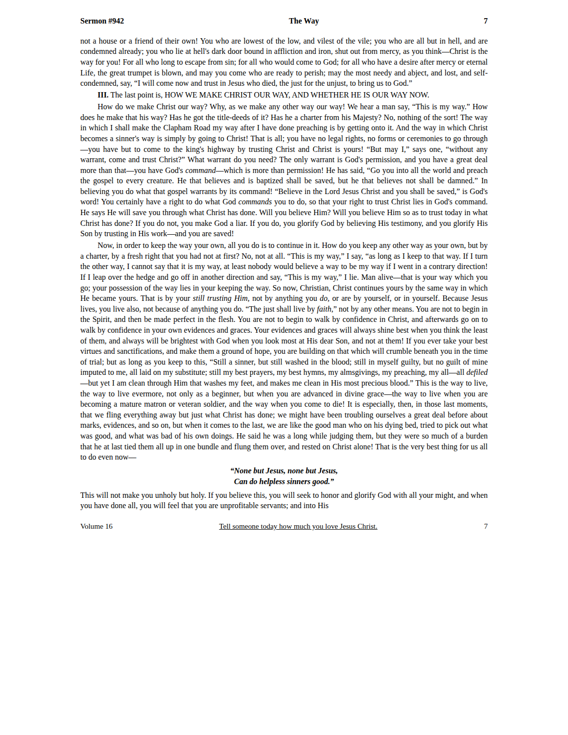Sermon #942 The Way 7
not a house or a friend of their own! You who are lowest of the low, and vilest of the vile; you who are all but in hell, and are condemned already; you who lie at hell's dark door bound in affliction and iron, shut out from mercy, as you think—Christ is the way for you! For all who long to escape from sin; for all who would come to God; for all who have a desire after mercy or eternal Life, the great trumpet is blown, and may you come who are ready to perish; may the most needy and abject, and lost, and self-condemned, say, “I will come now and trust in Jesus who died, the just for the unjust, to bring us to God.”
III. The last point is, HOW WE MAKE CHRIST OUR WAY, AND WHETHER HE IS OUR WAY NOW.
How do we make Christ our way? Why, as we make any other way our way! We hear a man say, “This is my way.” How does he make that his way? Has he got the title-deeds of it? Has he a charter from his Majesty? No, nothing of the sort! The way in which I shall make the Clapham Road my way after I have done preaching is by getting onto it. And the way in which Christ becomes a sinner's way is simply by going to Christ! That is all; you have no legal rights, no forms or ceremonies to go through—you have but to come to the king's highway by trusting Christ and Christ is yours! “But may I,” says one, “without any warrant, come and trust Christ?” What warrant do you need? The only warrant is God's permission, and you have a great deal more than that—you have God's command—which is more than permission! He has said, “Go you into all the world and preach the gospel to every creature. He that believes and is baptized shall be saved, but he that believes not shall be damned.” In believing you do what that gospel warrants by its command! “Believe in the Lord Jesus Christ and you shall be saved,” is God's word! You certainly have a right to do what God commands you to do, so that your right to trust Christ lies in God's command. He says He will save you through what Christ has done. Will you believe Him? Will you believe Him so as to trust today in what Christ has done? If you do not, you make God a liar. If you do, you glorify God by believing His testimony, and you glorify His Son by trusting in His work—and you are saved!
Now, in order to keep the way your own, all you do is to continue in it. How do you keep any other way as your own, but by a charter, by a fresh right that you had not at first? No, not at all. “This is my way,” I say, “as long as I keep to that way. If I turn the other way, I cannot say that it is my way, at least nobody would believe a way to be my way if I went in a contrary direction! If I leap over the hedge and go off in another direction and say, “This is my way,” I lie. Man alive—that is your way which you go; your possession of the way lies in your keeping the way. So now, Christian, Christ continues yours by the same way in which He became yours. That is by your still trusting Him, not by anything you do, or are by yourself, or in yourself. Because Jesus lives, you live also, not because of anything you do. “The just shall live by faith,” not by any other means. You are not to begin in the Spirit, and then be made perfect in the flesh. You are not to begin to walk by confidence in Christ, and afterwards go on to walk by confidence in your own evidences and graces. Your evidences and graces will always shine best when you think the least of them, and always will be brightest with God when you look most at His dear Son, and not at them! If you ever take your best virtues and sanctifications, and make them a ground of hope, you are building on that which will crumble beneath you in the time of trial; but as long as you keep to this, “Still a sinner, but still washed in the blood; still in myself guilty, but no guilt of mine imputed to me, all laid on my substitute; still my best prayers, my best hymns, my almsgivings, my preaching, my all—all defiled—but yet I am clean through Him that washes my feet, and makes me clean in His most precious blood.” This is the way to live, the way to live evermore, not only as a beginner, but when you are advanced in divine grace—the way to live when you are becoming a mature matron or veteran soldier, and the way when you come to die! It is especially, then, in those last moments, that we fling everything away but just what Christ has done; we might have been troubling ourselves a great deal before about marks, evidences, and so on, but when it comes to the last, we are like the good man who on his dying bed, tried to pick out what was good, and what was bad of his own doings. He said he was a long while judging them, but they were so much of a burden that he at last tied them all up in one bundle and flung them over, and rested on Christ alone! That is the very best thing for us all to do even now—
“None but Jesus, none but Jesus,
Can do helpless sinners good.”
This will not make you unholy but holy. If you believe this, you will seek to honor and glorify God with all your might, and when you have done all, you will feel that you are unprofitable servants; and into His
Volume 16 Tell someone today how much you love Jesus Christ. 7